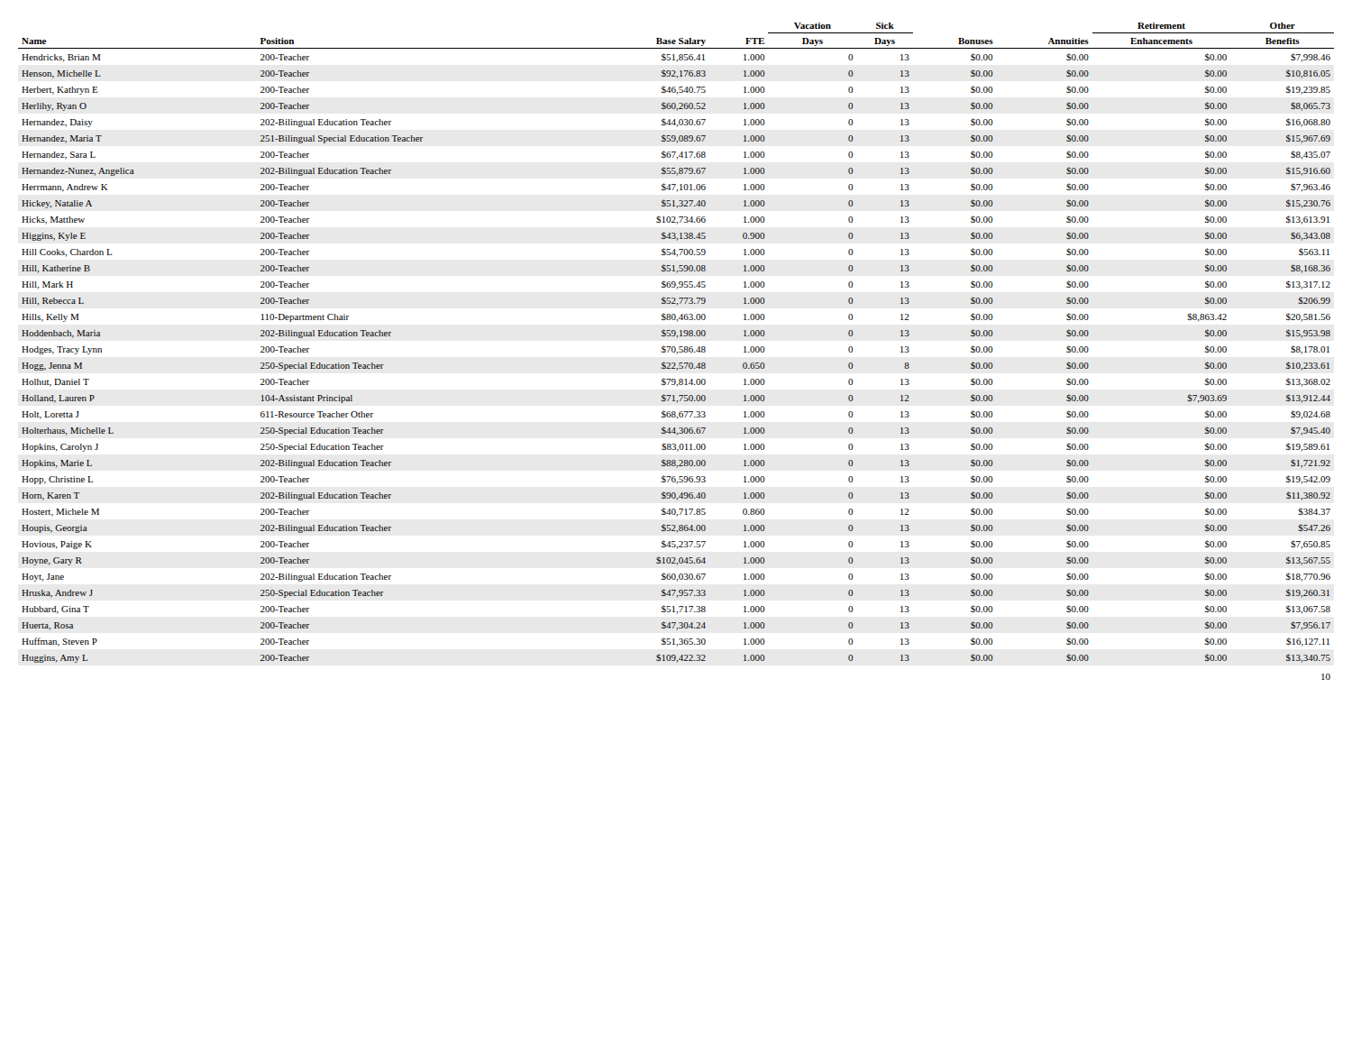| Name | Position | Base Salary | FTE | Vacation | Sick | Bonuses | Annuities | Retirement | Other |
| --- | --- | --- | --- | --- | --- | --- | --- | --- | --- |
| Days | Days | Enhancements | Benefits |
| Hendricks, Brian M | 200-Teacher | $51,856.41 | 1.000 | 0 | 13 | $0.00 | $0.00 | $0.00 | $7,998.46 |
| Henson, Michelle L | 200-Teacher | $92,176.83 | 1.000 | 0 | 13 | $0.00 | $0.00 | $0.00 | $10,816.05 |
| Herbert, Kathryn E | 200-Teacher | $46,540.75 | 1.000 | 0 | 13 | $0.00 | $0.00 | $0.00 | $19,239.85 |
| Herlihy, Ryan O | 200-Teacher | $60,260.52 | 1.000 | 0 | 13 | $0.00 | $0.00 | $0.00 | $8,065.73 |
| Hernandez, Daisy | 202-Bilingual Education Teacher | $44,030.67 | 1.000 | 0 | 13 | $0.00 | $0.00 | $0.00 | $16,068.80 |
| Hernandez, Maria T | 251-Bilingual Special Education Teacher | $59,089.67 | 1.000 | 0 | 13 | $0.00 | $0.00 | $0.00 | $15,967.69 |
| Hernandez, Sara L | 200-Teacher | $67,417.68 | 1.000 | 0 | 13 | $0.00 | $0.00 | $0.00 | $8,435.07 |
| Hernandez-Nunez, Angelica | 202-Bilingual Education Teacher | $55,879.67 | 1.000 | 0 | 13 | $0.00 | $0.00 | $0.00 | $15,916.60 |
| Herrmann, Andrew K | 200-Teacher | $47,101.06 | 1.000 | 0 | 13 | $0.00 | $0.00 | $0.00 | $7,963.46 |
| Hickey, Natalie A | 200-Teacher | $51,327.40 | 1.000 | 0 | 13 | $0.00 | $0.00 | $0.00 | $15,230.76 |
| Hicks, Matthew | 200-Teacher | $102,734.66 | 1.000 | 0 | 13 | $0.00 | $0.00 | $0.00 | $13,613.91 |
| Higgins, Kyle E | 200-Teacher | $43,138.45 | 0.900 | 0 | 13 | $0.00 | $0.00 | $0.00 | $6,343.08 |
| Hill Cooks, Chardon L | 200-Teacher | $54,700.59 | 1.000 | 0 | 13 | $0.00 | $0.00 | $0.00 | $563.11 |
| Hill, Katherine B | 200-Teacher | $51,590.08 | 1.000 | 0 | 13 | $0.00 | $0.00 | $0.00 | $8,168.36 |
| Hill, Mark H | 200-Teacher | $69,955.45 | 1.000 | 0 | 13 | $0.00 | $0.00 | $0.00 | $13,317.12 |
| Hill, Rebecca L | 200-Teacher | $52,773.79 | 1.000 | 0 | 13 | $0.00 | $0.00 | $0.00 | $206.99 |
| Hills, Kelly M | 110-Department Chair | $80,463.00 | 1.000 | 0 | 12 | $0.00 | $0.00 | $8,863.42 | $20,581.56 |
| Hoddenbach, Maria | 202-Bilingual Education Teacher | $59,198.00 | 1.000 | 0 | 13 | $0.00 | $0.00 | $0.00 | $15,953.98 |
| Hodges, Tracy Lynn | 200-Teacher | $70,586.48 | 1.000 | 0 | 13 | $0.00 | $0.00 | $0.00 | $8,178.01 |
| Hogg, Jenna M | 250-Special Education Teacher | $22,570.48 | 0.650 | 0 | 8 | $0.00 | $0.00 | $0.00 | $10,233.61 |
| Holhut, Daniel T | 200-Teacher | $79,814.00 | 1.000 | 0 | 13 | $0.00 | $0.00 | $0.00 | $13,368.02 |
| Holland, Lauren P | 104-Assistant Principal | $71,750.00 | 1.000 | 0 | 12 | $0.00 | $0.00 | $7,903.69 | $13,912.44 |
| Holt, Loretta J | 611-Resource Teacher Other | $68,677.33 | 1.000 | 0 | 13 | $0.00 | $0.00 | $0.00 | $9,024.68 |
| Holterhaus, Michelle L | 250-Special Education Teacher | $44,306.67 | 1.000 | 0 | 13 | $0.00 | $0.00 | $0.00 | $7,945.40 |
| Hopkins, Carolyn J | 250-Special Education Teacher | $83,011.00 | 1.000 | 0 | 13 | $0.00 | $0.00 | $0.00 | $19,589.61 |
| Hopkins, Marie L | 202-Bilingual Education Teacher | $88,280.00 | 1.000 | 0 | 13 | $0.00 | $0.00 | $0.00 | $1,721.92 |
| Hopp, Christine L | 200-Teacher | $76,596.93 | 1.000 | 0 | 13 | $0.00 | $0.00 | $0.00 | $19,542.09 |
| Horn, Karen T | 202-Bilingual Education Teacher | $90,496.40 | 1.000 | 0 | 13 | $0.00 | $0.00 | $0.00 | $11,380.92 |
| Hostert, Michele M | 200-Teacher | $40,717.85 | 0.860 | 0 | 12 | $0.00 | $0.00 | $0.00 | $384.37 |
| Houpis, Georgia | 202-Bilingual Education Teacher | $52,864.00 | 1.000 | 0 | 13 | $0.00 | $0.00 | $0.00 | $547.26 |
| Hovious, Paige K | 200-Teacher | $45,237.57 | 1.000 | 0 | 13 | $0.00 | $0.00 | $0.00 | $7,650.85 |
| Hoyne, Gary R | 200-Teacher | $102,045.64 | 1.000 | 0 | 13 | $0.00 | $0.00 | $0.00 | $13,567.55 |
| Hoyt, Jane | 202-Bilingual Education Teacher | $60,030.67 | 1.000 | 0 | 13 | $0.00 | $0.00 | $0.00 | $18,770.96 |
| Hruska, Andrew J | 250-Special Education Teacher | $47,957.33 | 1.000 | 0 | 13 | $0.00 | $0.00 | $0.00 | $19,260.31 |
| Hubbard, Gina T | 200-Teacher | $51,717.38 | 1.000 | 0 | 13 | $0.00 | $0.00 | $0.00 | $13,067.58 |
| Huerta, Rosa | 200-Teacher | $47,304.24 | 1.000 | 0 | 13 | $0.00 | $0.00 | $0.00 | $7,956.17 |
| Huffman, Steven P | 200-Teacher | $51,365.30 | 1.000 | 0 | 13 | $0.00 | $0.00 | $0.00 | $16,127.11 |
| Huggins, Amy L | 200-Teacher | $109,422.32 | 1.000 | 0 | 13 | $0.00 | $0.00 | $0.00 | $13,340.75 |
10